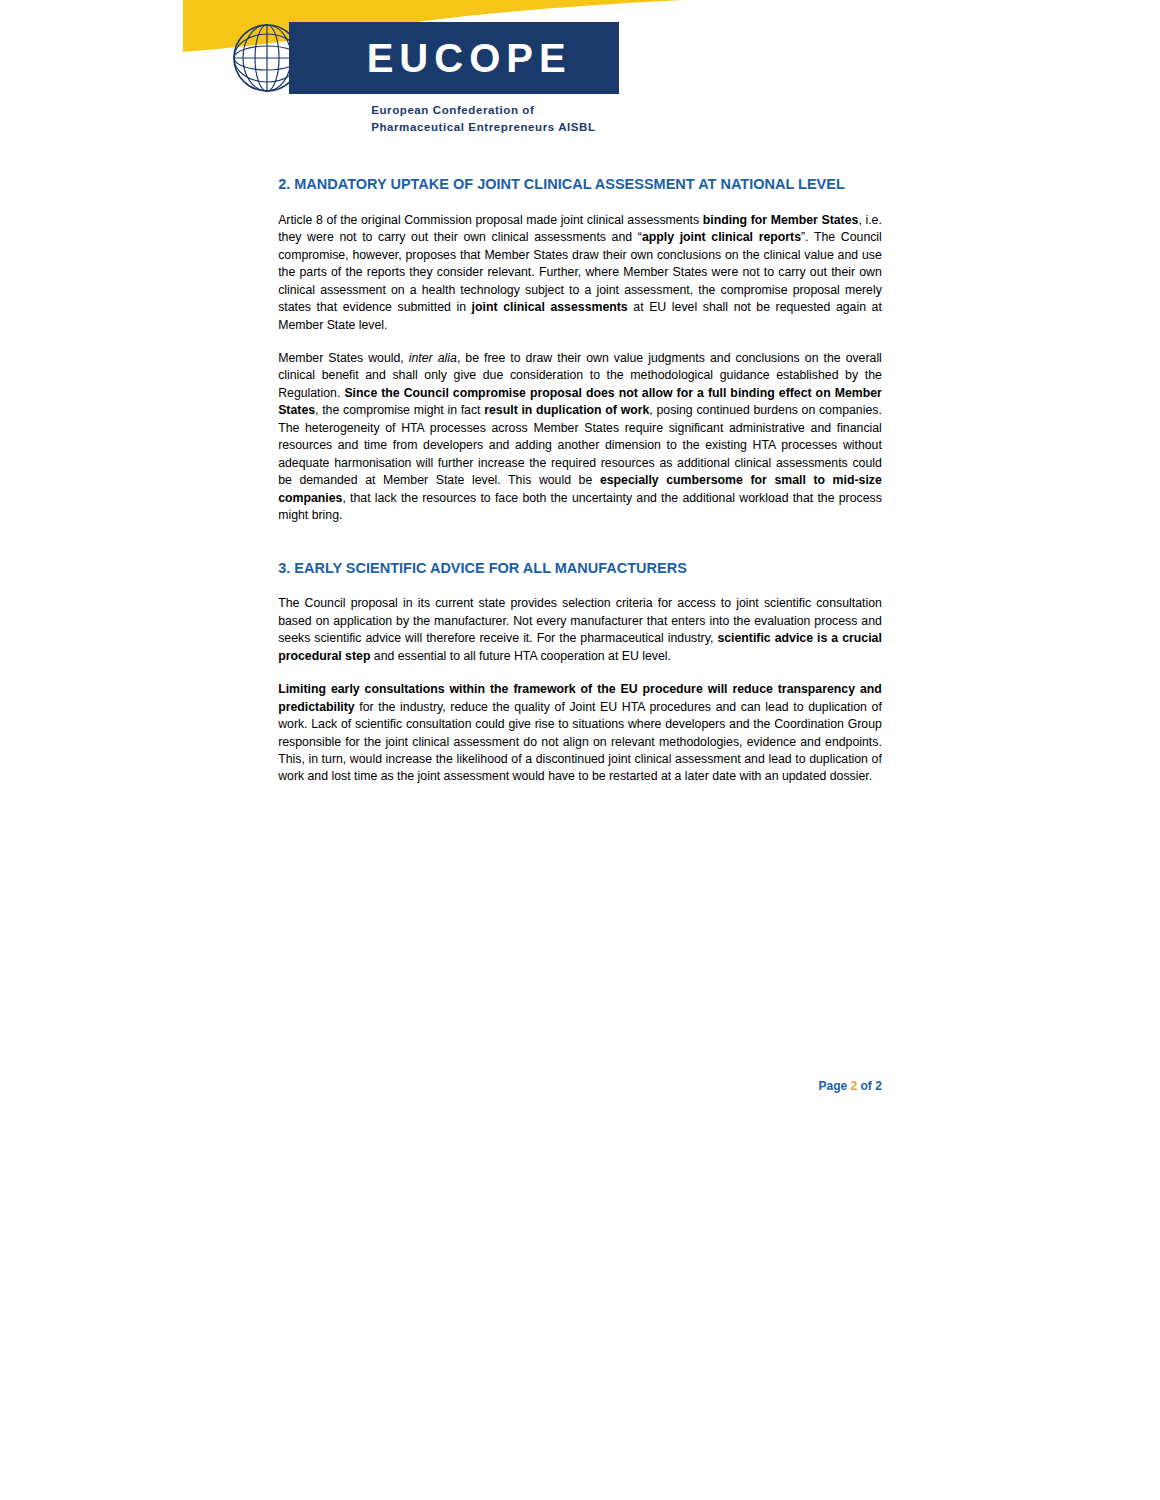EUCOPE
European Confederation of
Pharmaceutical Entrepreneurs AISBL
2. MANDATORY UPTAKE OF JOINT CLINICAL ASSESSMENT AT NATIONAL LEVEL
Article 8 of the original Commission proposal made joint clinical assessments binding for Member States, i.e. they were not to carry out their own clinical assessments and “apply joint clinical reports”. The Council compromise, however, proposes that Member States draw their own conclusions on the clinical value and use the parts of the reports they consider relevant. Further, where Member States were not to carry out their own clinical assessment on a health technology subject to a joint assessment, the compromise proposal merely states that evidence submitted in joint clinical assessments at EU level shall not be requested again at Member State level.
Member States would, inter alia, be free to draw their own value judgments and conclusions on the overall clinical benefit and shall only give due consideration to the methodological guidance established by the Regulation. Since the Council compromise proposal does not allow for a full binding effect on Member States, the compromise might in fact result in duplication of work, posing continued burdens on companies. The heterogeneity of HTA processes across Member States require significant administrative and financial resources and time from developers and adding another dimension to the existing HTA processes without adequate harmonisation will further increase the required resources as additional clinical assessments could be demanded at Member State level. This would be especially cumbersome for small to mid-size companies, that lack the resources to face both the uncertainty and the additional workload that the process might bring.
3. EARLY SCIENTIFIC ADVICE FOR ALL MANUFACTURERS
The Council proposal in its current state provides selection criteria for access to joint scientific consultation based on application by the manufacturer. Not every manufacturer that enters into the evaluation process and seeks scientific advice will therefore receive it. For the pharmaceutical industry, scientific advice is a crucial procedural step and essential to all future HTA cooperation at EU level.
Limiting early consultations within the framework of the EU procedure will reduce transparency and predictability for the industry, reduce the quality of Joint EU HTA procedures and can lead to duplication of work. Lack of scientific consultation could give rise to situations where developers and the Coordination Group responsible for the joint clinical assessment do not align on relevant methodologies, evidence and endpoints. This, in turn, would increase the likelihood of a discontinued joint clinical assessment and lead to duplication of work and lost time as the joint assessment would have to be restarted at a later date with an updated dossier.
Page 2 of 2